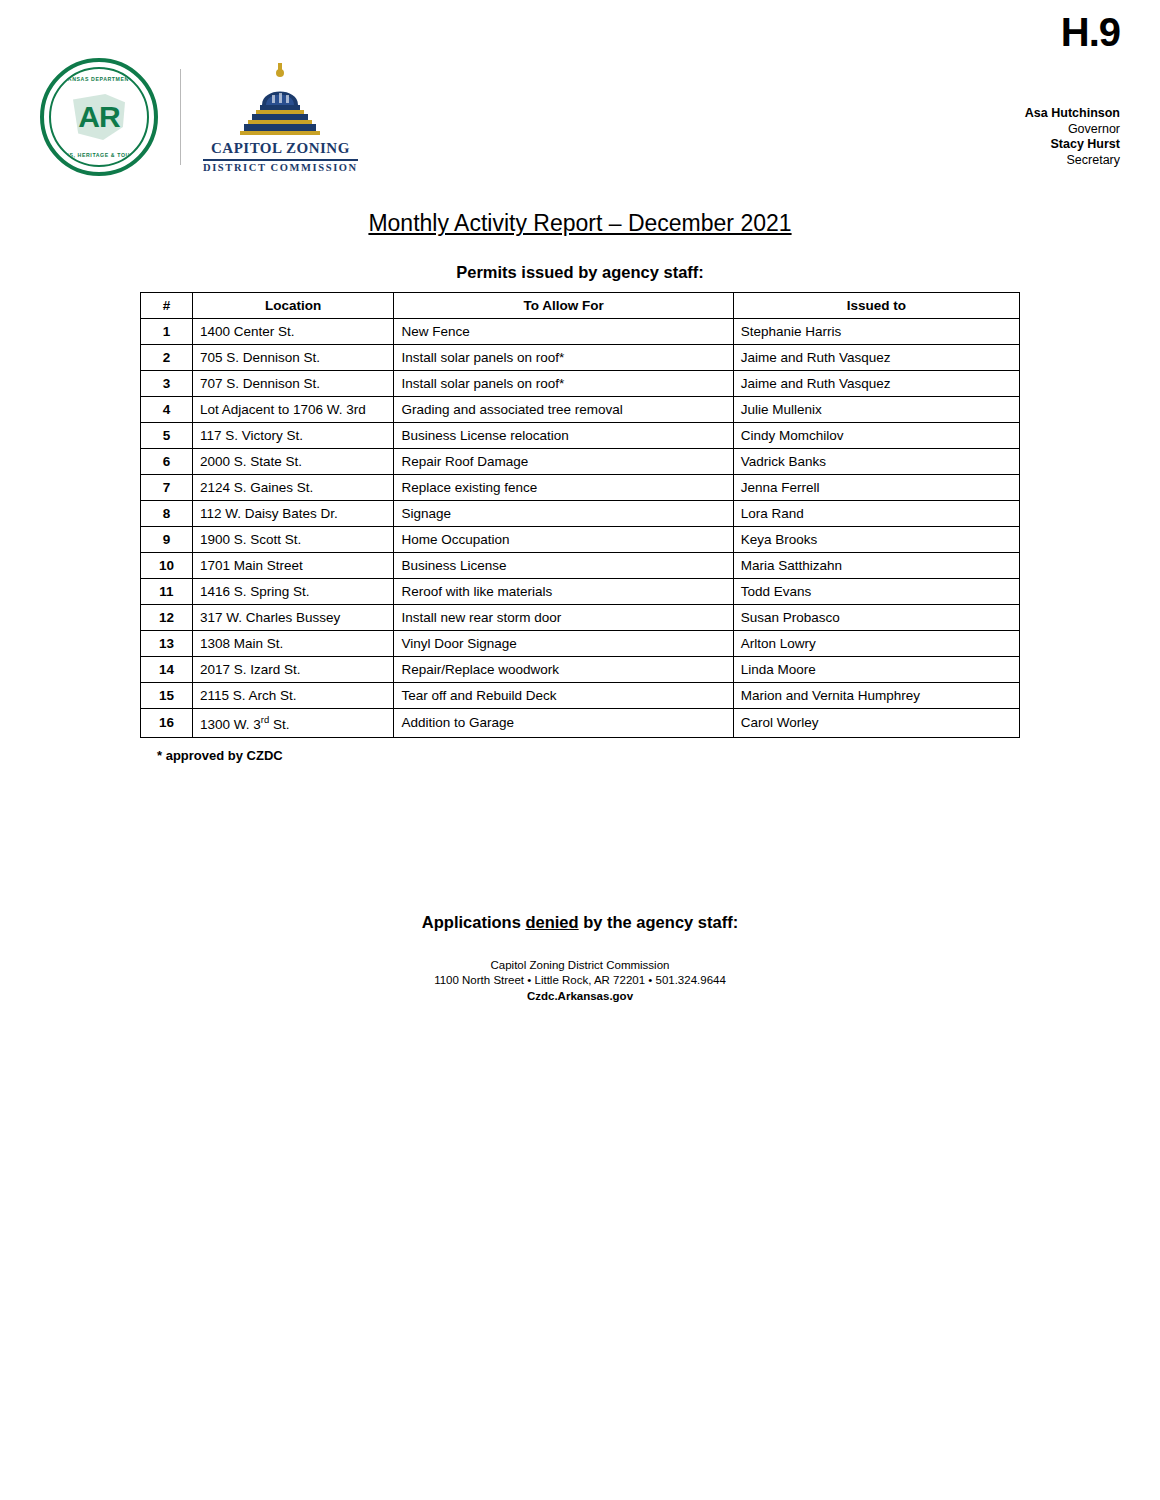H.9
Arkansas Department of
AR
Parks, Heritage & Tourism
CAPITOL ZONING
DISTRICT COMMISSION
Asa Hutchinson
Governor
Stacy Hurst
Secretary
Monthly Activity Report – December 2021
Permits issued by agency staff:
| # | Location | To Allow For | Issued to |
| --- | --- | --- | --- |
| 1 | 1400 Center St. | New Fence | Stephanie Harris |
| 2 | 705 S. Dennison St. | Install solar panels on roof* | Jaime and Ruth Vasquez |
| 3 | 707 S. Dennison St. | Install solar panels on roof* | Jaime and Ruth Vasquez |
| 4 | Lot Adjacent to 1706 W. 3rd | Grading and associated tree removal | Julie Mullenix |
| 5 | 117 S. Victory St. | Business License relocation | Cindy Momchilov |
| 6 | 2000 S. State St. | Repair Roof Damage | Vadrick Banks |
| 7 | 2124 S. Gaines St. | Replace existing fence | Jenna Ferrell |
| 8 | 112 W. Daisy Bates Dr. | Signage | Lora Rand |
| 9 | 1900 S. Scott St. | Home Occupation | Keya Brooks |
| 10 | 1701 Main Street | Business License | Maria Satthizahn |
| 11 | 1416 S. Spring St. | Reroof with like materials | Todd Evans |
| 12 | 317 W. Charles Bussey | Install new rear storm door | Susan Probasco |
| 13 | 1308 Main St. | Vinyl Door Signage | Arlton Lowry |
| 14 | 2017 S. Izard St. | Repair/Replace woodwork | Linda Moore |
| 15 | 2115 S. Arch St. | Tear off and Rebuild Deck | Marion and Vernita Humphrey |
| 16 | 1300 W. 3 rd St. | Addition to Garage | Carol Worley |
* approved by CZDC
Applications denied by the agency staff:
Capitol Zoning District Commission
1100 North Street • Little Rock, AR 72201 • 501.324.9644
Czdc.Arkansas.gov